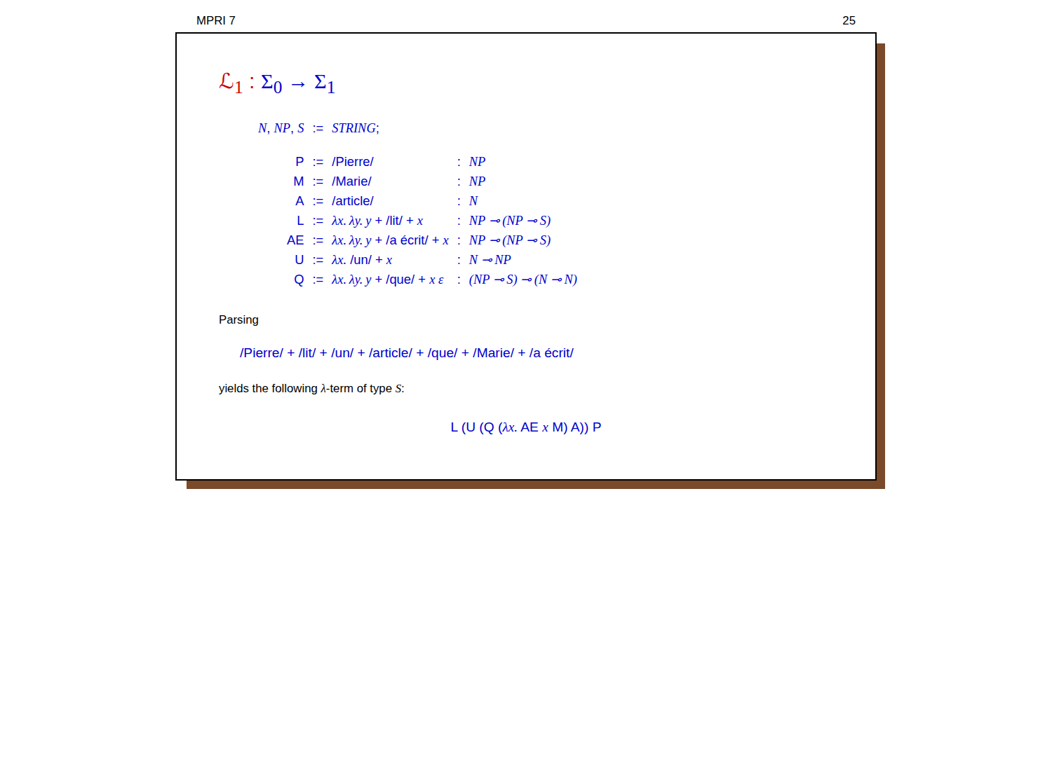MPRI 7 25
ℒ1 : Σ0 → Σ1
| N , NP , S | := | STRING ; | | |
| P | := | /Pierre/ | : | NP |
| M | := | /Marie/ | : | NP |
| A | := | /article/ | : | N |
| L | := | λx. λy. y + /lit/ + x | : | NP ⊸ (NP ⊸ S) |
| AE | := | λx. λy. y + /a écrit/ + x | : | NP ⊸ (NP ⊸ S) |
| U | := | λx. /un/ + x | : | N ⊸ NP |
| Q | := | λx. λy. y + /que/ + x ε | : | (NP ⊸ S) ⊸ (N ⊸ N) |
Parsing
/Pierre/ + /lit/ + /un/ + /article/ + /que/ + /Marie/ + /a écrit/
yields the following λ-term of type S:
L (U (Q (λx. AE x M) A)) P